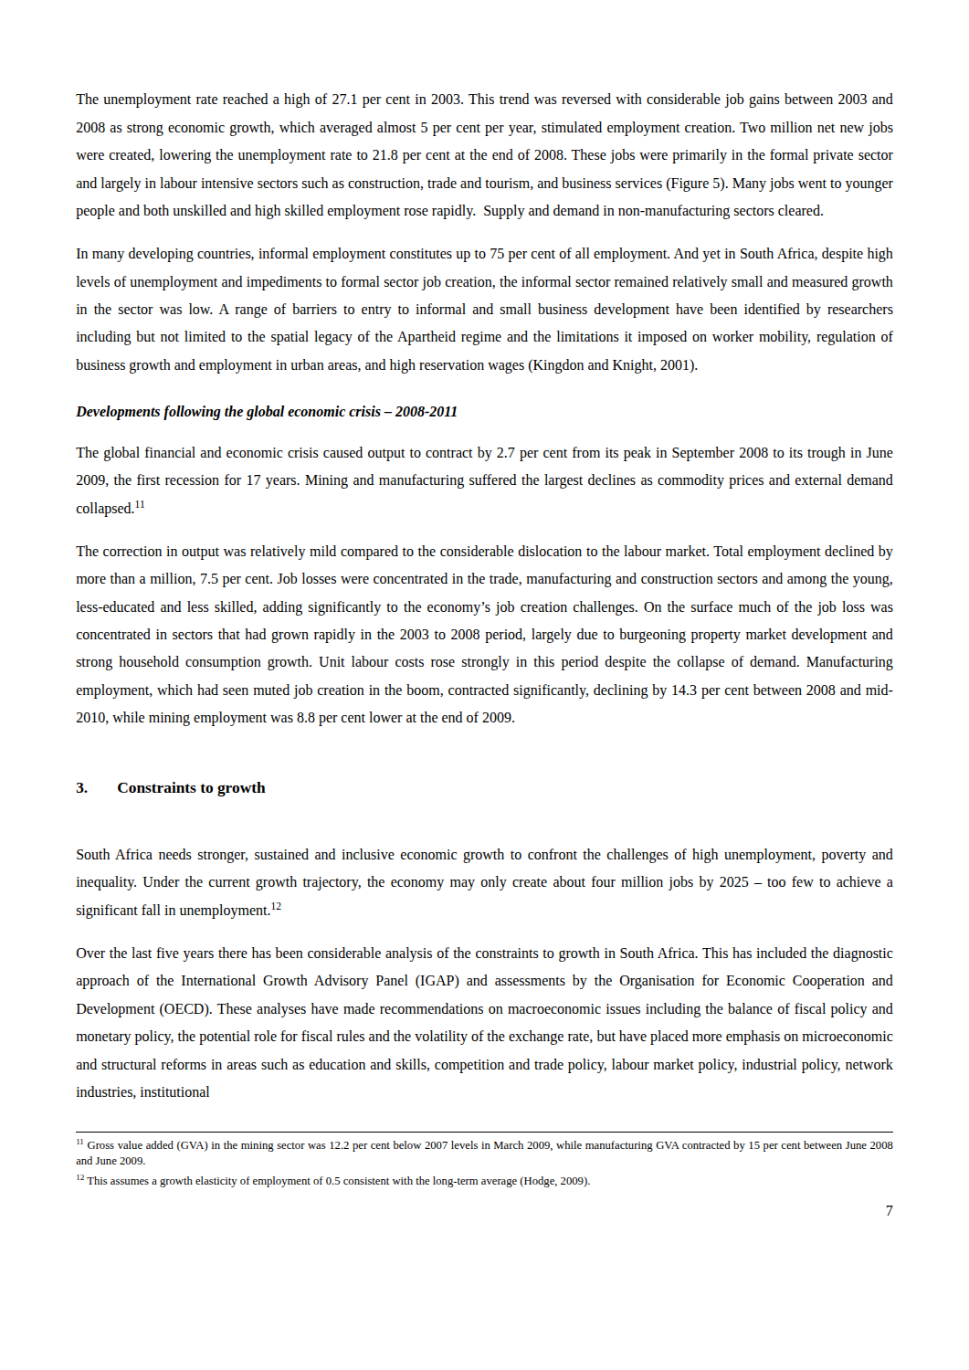The unemployment rate reached a high of 27.1 per cent in 2003. This trend was reversed with considerable job gains between 2003 and 2008 as strong economic growth, which averaged almost 5 per cent per year, stimulated employment creation. Two million net new jobs were created, lowering the unemployment rate to 21.8 per cent at the end of 2008. These jobs were primarily in the formal private sector and largely in labour intensive sectors such as construction, trade and tourism, and business services (Figure 5). Many jobs went to younger people and both unskilled and high skilled employment rose rapidly. Supply and demand in non-manufacturing sectors cleared.
In many developing countries, informal employment constitutes up to 75 per cent of all employment. And yet in South Africa, despite high levels of unemployment and impediments to formal sector job creation, the informal sector remained relatively small and measured growth in the sector was low. A range of barriers to entry to informal and small business development have been identified by researchers including but not limited to the spatial legacy of the Apartheid regime and the limitations it imposed on worker mobility, regulation of business growth and employment in urban areas, and high reservation wages (Kingdon and Knight, 2001).
Developments following the global economic crisis – 2008-2011
The global financial and economic crisis caused output to contract by 2.7 per cent from its peak in September 2008 to its trough in June 2009, the first recession for 17 years. Mining and manufacturing suffered the largest declines as commodity prices and external demand collapsed.11
The correction in output was relatively mild compared to the considerable dislocation to the labour market. Total employment declined by more than a million, 7.5 per cent. Job losses were concentrated in the trade, manufacturing and construction sectors and among the young, less-educated and less skilled, adding significantly to the economy’s job creation challenges. On the surface much of the job loss was concentrated in sectors that had grown rapidly in the 2003 to 2008 period, largely due to burgeoning property market development and strong household consumption growth. Unit labour costs rose strongly in this period despite the collapse of demand. Manufacturing employment, which had seen muted job creation in the boom, contracted significantly, declining by 14.3 per cent between 2008 and mid-2010, while mining employment was 8.8 per cent lower at the end of 2009.
3. Constraints to growth
South Africa needs stronger, sustained and inclusive economic growth to confront the challenges of high unemployment, poverty and inequality. Under the current growth trajectory, the economy may only create about four million jobs by 2025 – too few to achieve a significant fall in unemployment.12
Over the last five years there has been considerable analysis of the constraints to growth in South Africa. This has included the diagnostic approach of the International Growth Advisory Panel (IGAP) and assessments by the Organisation for Economic Cooperation and Development (OECD). These analyses have made recommendations on macroeconomic issues including the balance of fiscal policy and monetary policy, the potential role for fiscal rules and the volatility of the exchange rate, but have placed more emphasis on microeconomic and structural reforms in areas such as education and skills, competition and trade policy, labour market policy, industrial policy, network industries, institutional
11 Gross value added (GVA) in the mining sector was 12.2 per cent below 2007 levels in March 2009, while manufacturing GVA contracted by 15 per cent between June 2008 and June 2009.
12 This assumes a growth elasticity of employment of 0.5 consistent with the long-term average (Hodge, 2009).
7